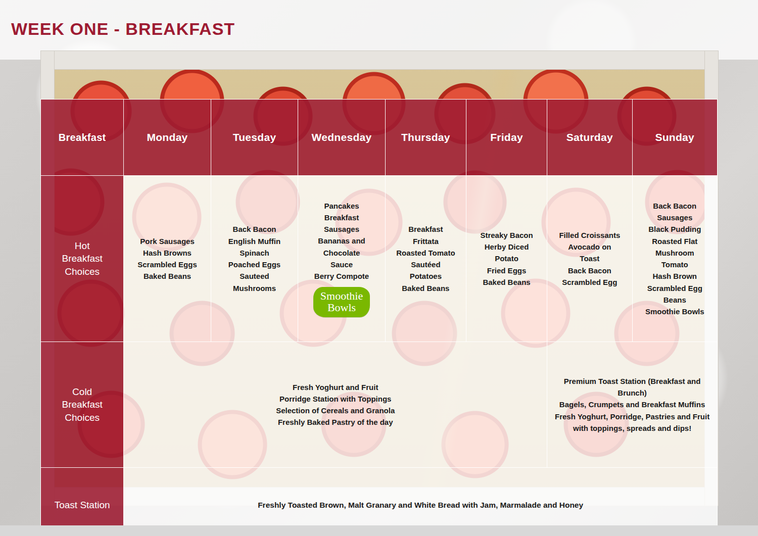WEEK ONE - BREAKFAST
| Breakfast | Monday | Tuesday | Wednesday | Thursday | Friday | Saturday | Sunday |
| --- | --- | --- | --- | --- | --- | --- | --- |
| Hot Breakfast Choices | Pork Sausages Hash Browns Scrambled Eggs Baked Beans | Back Bacon English Muffin Spinach Poached Eggs Sauteed Mushrooms | Pancakes Breakfast Sausages Bananas and Chocolate Sauce Berry Compote Smoothie Bowls | Breakfast Frittata Roasted Tomato Sautéed Potatoes Baked Beans | Streaky Bacon Herby Diced Potato Fried Eggs Baked Beans | Filled Croissants Avocado on Toast Back Bacon Scrambled Egg | Back Bacon Sausages Black Pudding Roasted Flat Mushroom Tomato Hash Brown Scrambled Egg Beans Smoothie Bowls |
| Cold Breakfast Choices | Fresh Yoghurt and Fruit Porridge Station with Toppings Selection of Cereals and Granola Freshly Baked Pastry of the day | Premium Toast Station (Breakfast and Brunch) Bagels, Crumpets and Breakfast Muffins Fresh Yoghurt, Porridge, Pastries and Fruit with toppings, spreads and dips! |
| Toast Station | Freshly Toasted Brown, Malt Granary and White Bread with Jam, Marmalade and Honey |